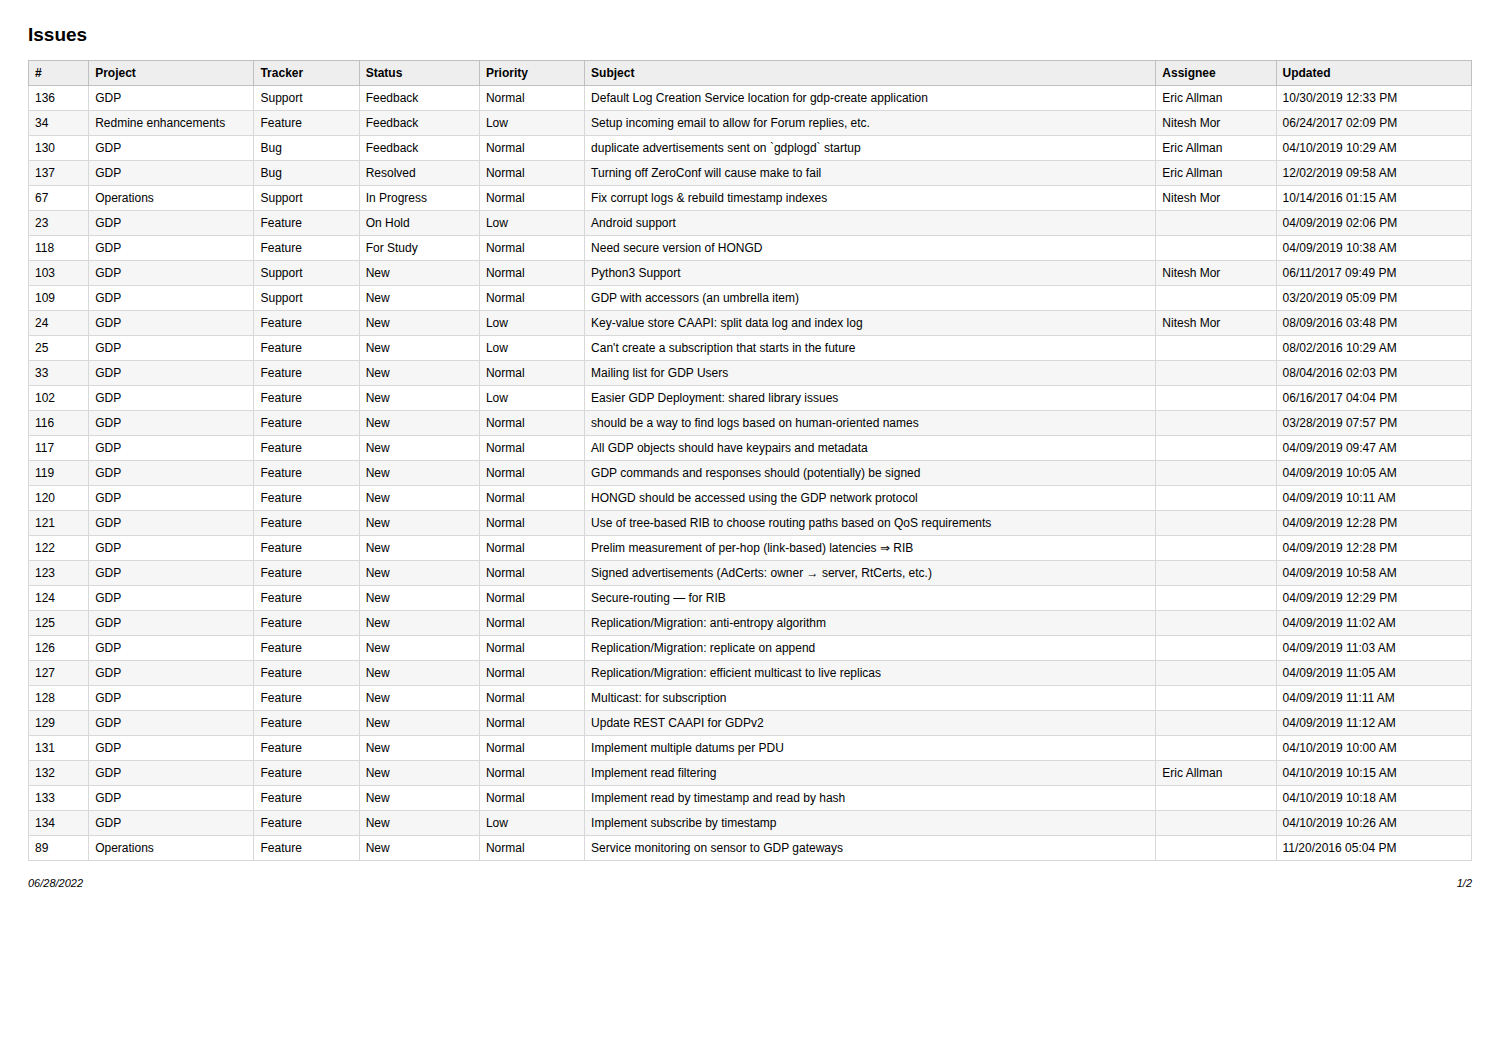Issues
| # | Project | Tracker | Status | Priority | Subject | Assignee | Updated |
| --- | --- | --- | --- | --- | --- | --- | --- |
| 136 | GDP | Support | Feedback | Normal | Default Log Creation Service location for gdp-create application | Eric Allman | 10/30/2019 12:33 PM |
| 34 | Redmine enhancements | Feature | Feedback | Low | Setup incoming email to allow for Forum replies, etc. | Nitesh Mor | 06/24/2017 02:09 PM |
| 130 | GDP | Bug | Feedback | Normal | duplicate advertisements sent on `gdplogd` startup | Eric Allman | 04/10/2019 10:29 AM |
| 137 | GDP | Bug | Resolved | Normal | Turning off ZeroConf will cause make to fail | Eric Allman | 12/02/2019 09:58 AM |
| 67 | Operations | Support | In Progress | Normal | Fix corrupt logs & rebuild timestamp indexes | Nitesh Mor | 10/14/2016 01:15 AM |
| 23 | GDP | Feature | On Hold | Low | Android support | | 04/09/2019 02:06 PM |
| 118 | GDP | Feature | For Study | Normal | Need secure version of HONGD | | 04/09/2019 10:38 AM |
| 103 | GDP | Support | New | Normal | Python3 Support | Nitesh Mor | 06/11/2017 09:49 PM |
| 109 | GDP | Support | New | Normal | GDP with accessors (an umbrella item) | | 03/20/2019 05:09 PM |
| 24 | GDP | Feature | New | Low | Key-value store CAAPI: split data log and index log | Nitesh Mor | 08/09/2016 03:48 PM |
| 25 | GDP | Feature | New | Low | Can't create a subscription that starts in the future | | 08/02/2016 10:29 AM |
| 33 | GDP | Feature | New | Normal | Mailing list for GDP Users | | 08/04/2016 02:03 PM |
| 102 | GDP | Feature | New | Low | Easier GDP Deployment: shared library issues | | 06/16/2017 04:04 PM |
| 116 | GDP | Feature | New | Normal | should be a way to find logs based on human-oriented names | | 03/28/2019 07:57 PM |
| 117 | GDP | Feature | New | Normal | All GDP objects should have keypairs and metadata | | 04/09/2019 09:47 AM |
| 119 | GDP | Feature | New | Normal | GDP commands and responses should (potentially) be signed | | 04/09/2019 10:05 AM |
| 120 | GDP | Feature | New | Normal | HONGD should be accessed using the GDP network protocol | | 04/09/2019 10:11 AM |
| 121 | GDP | Feature | New | Normal | Use of tree-based RIB to choose routing paths based on QoS requirements | | 04/09/2019 12:28 PM |
| 122 | GDP | Feature | New | Normal | Prelim measurement of per-hop (link-based) latencies ⇒ RIB | | 04/09/2019 12:28 PM |
| 123 | GDP | Feature | New | Normal | Signed advertisements (AdCerts: owner → server, RtCerts, etc.) | | 04/09/2019 10:58 AM |
| 124 | GDP | Feature | New | Normal | Secure-routing — for RIB | | 04/09/2019 12:29 PM |
| 125 | GDP | Feature | New | Normal | Replication/Migration: anti-entropy algorithm | | 04/09/2019 11:02 AM |
| 126 | GDP | Feature | New | Normal | Replication/Migration: replicate on append | | 04/09/2019 11:03 AM |
| 127 | GDP | Feature | New | Normal | Replication/Migration: efficient multicast to live replicas | | 04/09/2019 11:05 AM |
| 128 | GDP | Feature | New | Normal | Multicast: for subscription | | 04/09/2019 11:11 AM |
| 129 | GDP | Feature | New | Normal | Update REST CAAPI for GDPv2 | | 04/09/2019 11:12 AM |
| 131 | GDP | Feature | New | Normal | Implement multiple datums per PDU | | 04/10/2019 10:00 AM |
| 132 | GDP | Feature | New | Normal | Implement read filtering | Eric Allman | 04/10/2019 10:15 AM |
| 133 | GDP | Feature | New | Normal | Implement read by timestamp and read by hash | | 04/10/2019 10:18 AM |
| 134 | GDP | Feature | New | Low | Implement subscribe by timestamp | | 04/10/2019 10:26 AM |
| 89 | Operations | Feature | New | Normal | Service monitoring on sensor to GDP gateways | | 11/20/2016 05:04 PM |
06/28/2022 1/2